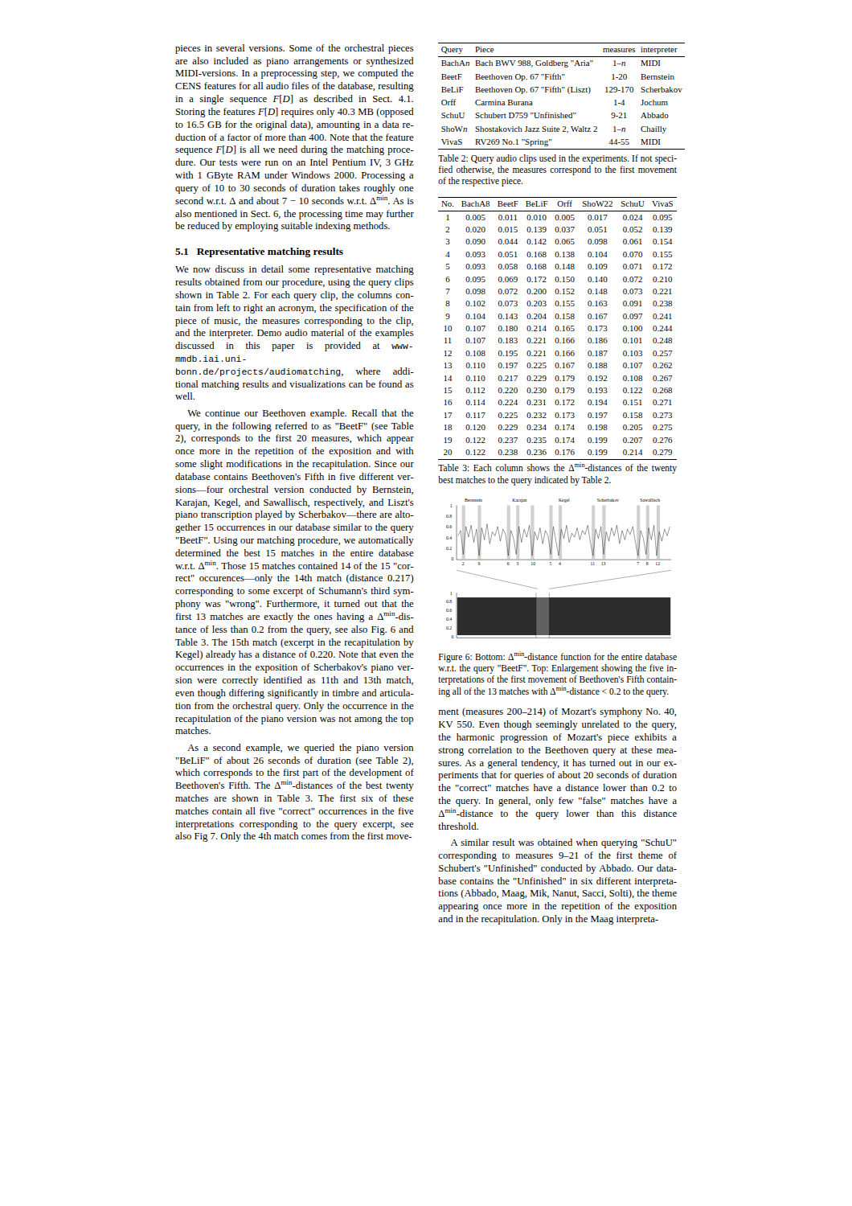pieces in several versions. Some of the orchestral pieces are also included as piano arrangements or synthesized MIDI-versions. In a preprocessing step, we computed the CENS features for all audio files of the database, resulting in a single sequence F[D] as described in Sect. 4.1. Storing the features F[D] requires only 40.3 MB (opposed to 16.5 GB for the original data), amounting in a data reduction of a factor of more than 400. Note that the feature sequence F[D] is all we need during the matching procedure. Our tests were run on an Intel Pentium IV, 3 GHz with 1 GByte RAM under Windows 2000. Processing a query of 10 to 30 seconds of duration takes roughly one second w.r.t. Δ and about 7 − 10 seconds w.r.t. Δmin. As is also mentioned in Sect. 6, the processing time may further be reduced by employing suitable indexing methods.
5.1 Representative matching results
We now discuss in detail some representative matching results obtained from our procedure, using the query clips shown in Table 2. For each query clip, the columns contain from left to right an acronym, the specification of the piece of music, the measures corresponding to the clip, and the interpreter. Demo audio material of the examples discussed in this paper is provided at www-mmdb.iai.uni-bonn.de/projects/audiomatching, where additional matching results and visualizations can be found as well.
We continue our Beethoven example. Recall that the query, in the following referred to as "BeetF" (see Table 2), corresponds to the first 20 measures, which appear once more in the repetition of the exposition and with some slight modifications in the recapitulation. Since our database contains Beethoven's Fifth in five different versions—four orchestral version conducted by Bernstein, Karajan, Kegel, and Sawallisch, respectively, and Liszt's piano transcription played by Scherbakov—there are altogether 15 occurrences in our database similar to the query "BeetF". Using our matching procedure, we automatically determined the best 15 matches in the entire database w.r.t. Δmin. Those 15 matches contained 14 of the 15 "correct" occurences—only the 14th match (distance 0.217) corresponding to some excerpt of Schumann's third symphony was "wrong". Furthermore, it turned out that the first 13 matches are exactly the ones having a Δmin-distance of less than 0.2 from the query, see also Fig. 6 and Table 3. The 15th match (excerpt in the recapitulation by Kegel) already has a distance of 0.220. Note that even the occurrences in the exposition of Scherbakov's piano version were correctly identified as 11th and 13th match, even though differing significantly in timbre and articulation from the orchestral query. Only the occurrence in the recapitulation of the piano version was not among the top matches.
As a second example, we queried the piano version "BeLiF" of about 26 seconds of duration (see Table 2), which corresponds to the first part of the development of Beethoven's Fifth. The Δmin-distances of the best twenty matches are shown in Table 3. The first six of these matches contain all five "correct" occurrences in the five interpretations corresponding to the query excerpt, see also Fig 7. Only the 4th match comes from the first move-
| Query | Piece | measures | interpreter |
| --- | --- | --- | --- |
| BachA n | Bach BWV 988, Goldberg "Aria" | 1– n | MIDI |
| BeetF | Beethoven Op. 67 "Fifth" | 1-20 | Bernstein |
| BeLiF | Beethoven Op. 67 "Fifth" (Liszt) | 129-170 | Scherbakov |
| Orff | Carmina Burana | 1-4 | Jochum |
| SchuU | Schubert D759 "Unfinished" | 9-21 | Abbado |
| ShoW n | Shostakovich Jazz Suite 2, Waltz 2 | 1– n | Chailly |
| VivaS | RV269 No.1 "Spring" | 44-55 | MIDI |
Table 2: Query audio clips used in the experiments. If not specified otherwise, the measures correspond to the first movement of the respective piece.
| No. | BachA8 | BeetF | BeLiF | Orff | ShoW22 | SchuU | VivaS |
| --- | --- | --- | --- | --- | --- | --- | --- |
| 1 | 0.005 | 0.011 | 0.010 | 0.005 | 0.017 | 0.024 | 0.095 |
| 2 | 0.020 | 0.015 | 0.139 | 0.037 | 0.051 | 0.052 | 0.139 |
| 3 | 0.090 | 0.044 | 0.142 | 0.065 | 0.098 | 0.061 | 0.154 |
| 4 | 0.093 | 0.051 | 0.168 | 0.138 | 0.104 | 0.070 | 0.155 |
| 5 | 0.093 | 0.058 | 0.168 | 0.148 | 0.109 | 0.071 | 0.172 |
| 6 | 0.095 | 0.069 | 0.172 | 0.150 | 0.140 | 0.072 | 0.210 |
| 7 | 0.098 | 0.072 | 0.200 | 0.152 | 0.148 | 0.073 | 0.221 |
| 8 | 0.102 | 0.073 | 0.203 | 0.155 | 0.163 | 0.091 | 0.238 |
| 9 | 0.104 | 0.143 | 0.204 | 0.158 | 0.167 | 0.097 | 0.241 |
| 10 | 0.107 | 0.180 | 0.214 | 0.165 | 0.173 | 0.100 | 0.244 |
| 11 | 0.107 | 0.183 | 0.221 | 0.166 | 0.186 | 0.101 | 0.248 |
| 12 | 0.108 | 0.195 | 0.221 | 0.166 | 0.187 | 0.103 | 0.257 |
| 13 | 0.110 | 0.197 | 0.225 | 0.167 | 0.188 | 0.107 | 0.262 |
| 14 | 0.110 | 0.217 | 0.229 | 0.179 | 0.192 | 0.108 | 0.267 |
| 15 | 0.112 | 0.220 | 0.230 | 0.179 | 0.193 | 0.122 | 0.268 |
| 16 | 0.114 | 0.224 | 0.231 | 0.172 | 0.194 | 0.151 | 0.271 |
| 17 | 0.117 | 0.225 | 0.232 | 0.173 | 0.197 | 0.158 | 0.273 |
| 18 | 0.120 | 0.229 | 0.234 | 0.174 | 0.198 | 0.205 | 0.275 |
| 19 | 0.122 | 0.237 | 0.235 | 0.174 | 0.199 | 0.207 | 0.276 |
| 20 | 0.122 | 0.238 | 0.236 | 0.176 | 0.199 | 0.214 | 0.279 |
Table 3: Each column shows the Δmin-distances of the twenty best matches to the query indicated by Table 2.
Bernstein Karajan Kegel Scherbakov Sawallisch 1 0.8 0.6 0.4 0.2 0 2 9 6 3 10 5 4 11 13 7 8 12 1 0.8 0.6 0.4 0.2 0
Figure 6: Bottom: Δmin-distance function for the entire database w.r.t. the query "BeetF". Top: Enlargement showing the five interpretations of the first movement of Beethoven's Fifth containing all of the 13 matches with Δmin-distance < 0.2 to the query.
ment (measures 200–214) of Mozart's symphony No. 40, KV 550. Even though seemingly unrelated to the query, the harmonic progression of Mozart's piece exhibits a strong correlation to the Beethoven query at these measures. As a general tendency, it has turned out in our experiments that for queries of about 20 seconds of duration the "correct" matches have a distance lower than 0.2 to the query. In general, only few "false" matches have a Δmin-distance to the query lower than this distance threshold.
A similar result was obtained when querying "SchuU" corresponding to measures 9–21 of the first theme of Schubert's "Unfinished" conducted by Abbado. Our database contains the "Unfinished" in six different interpretations (Abbado, Maag, Mik, Nanut, Sacci, Solti), the theme appearing once more in the repetition of the exposition and in the recapitulation. Only in the Maag interpreta-